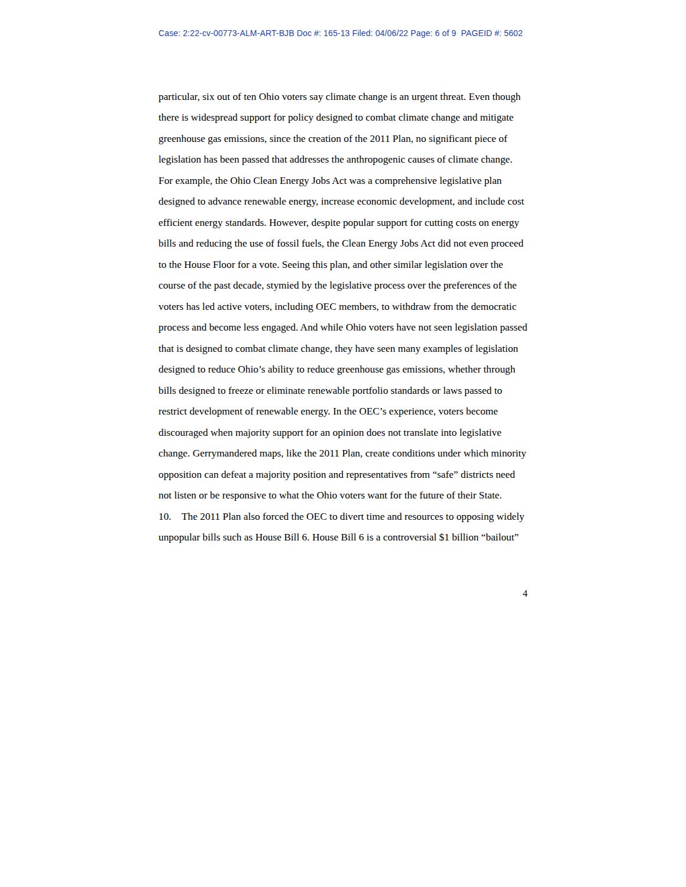Case: 2:22-cv-00773-ALM-ART-BJB Doc #: 165-13 Filed: 04/06/22 Page: 6 of 9 PAGEID #: 5602
particular, six out of ten Ohio voters say climate change is an urgent threat. Even though there is widespread support for policy designed to combat climate change and mitigate greenhouse gas emissions, since the creation of the 2011 Plan, no significant piece of legislation has been passed that addresses the anthropogenic causes of climate change. For example, the Ohio Clean Energy Jobs Act was a comprehensive legislative plan designed to advance renewable energy, increase economic development, and include cost efficient energy standards. However, despite popular support for cutting costs on energy bills and reducing the use of fossil fuels, the Clean Energy Jobs Act did not even proceed to the House Floor for a vote. Seeing this plan, and other similar legislation over the course of the past decade, stymied by the legislative process over the preferences of the voters has led active voters, including OEC members, to withdraw from the democratic process and become less engaged. And while Ohio voters have not seen legislation passed that is designed to combat climate change, they have seen many examples of legislation designed to reduce Ohio’s ability to reduce greenhouse gas emissions, whether through bills designed to freeze or eliminate renewable portfolio standards or laws passed to restrict development of renewable energy. In the OEC’s experience, voters become discouraged when majority support for an opinion does not translate into legislative change. Gerrymandered maps, like the 2011 Plan, create conditions under which minority opposition can defeat a majority position and representatives from “safe” districts need not listen or be responsive to what the Ohio voters want for the future of their State.
10. The 2011 Plan also forced the OEC to divert time and resources to opposing widely unpopular bills such as House Bill 6. House Bill 6 is a controversial $1 billion “bailout”
4